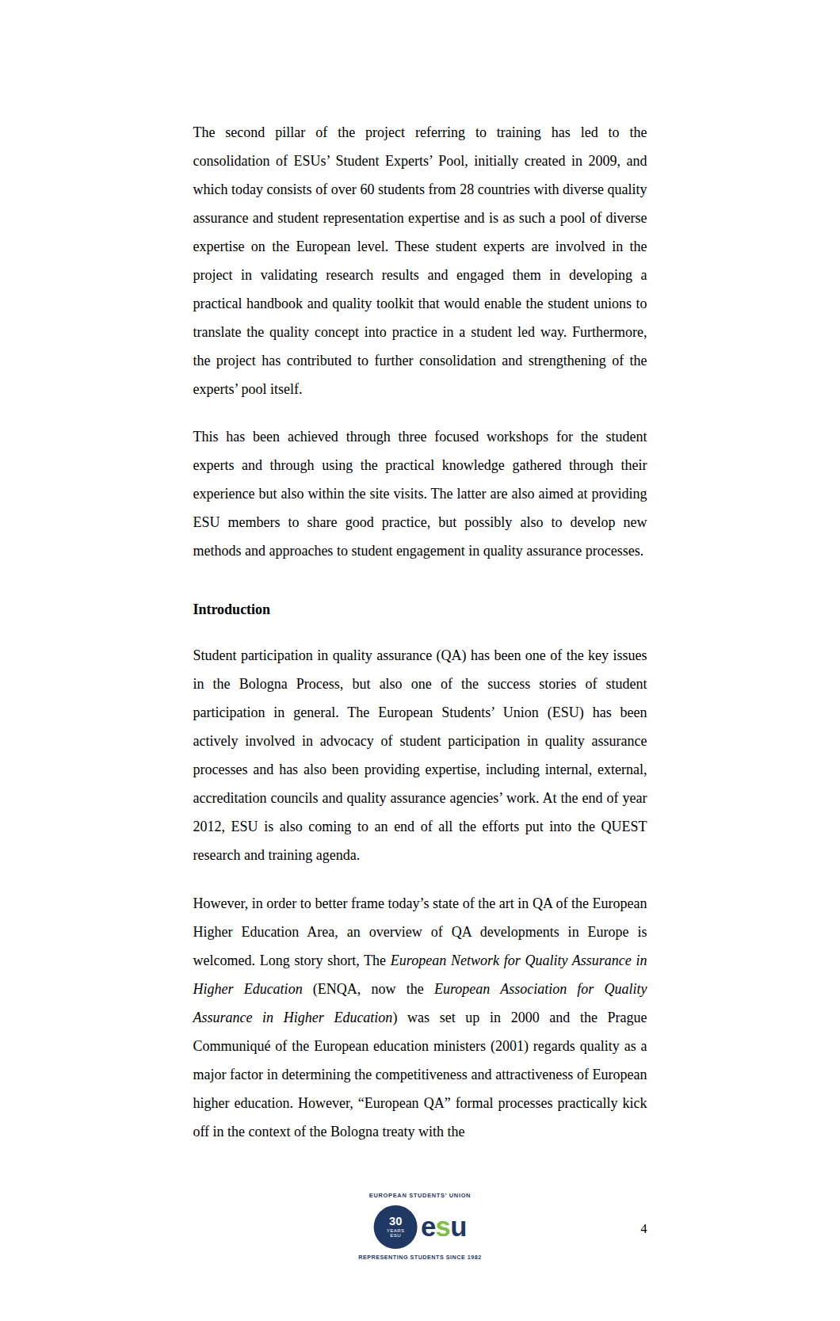The second pillar of the project referring to training has led to the consolidation of ESUs’ Student Experts’ Pool, initially created in 2009, and which today consists of over 60 students from 28 countries with diverse quality assurance and student representation expertise and is as such a pool of diverse expertise on the European level. These student experts are involved in the project in validating research results and engaged them in developing a practical handbook and quality toolkit that would enable the student unions to translate the quality concept into practice in a student led way. Furthermore, the project has contributed to further consolidation and strengthening of the experts’ pool itself.
This has been achieved through three focused workshops for the student experts and through using the practical knowledge gathered through their experience but also within the site visits. The latter are also aimed at providing ESU members to share good practice, but possibly also to develop new methods and approaches to student engagement in quality assurance processes.
Introduction
Student participation in quality assurance (QA) has been one of the key issues in the Bologna Process, but also one of the success stories of student participation in general. The European Students’ Union (ESU) has been actively involved in advocacy of student participation in quality assurance processes and has also been providing expertise, including internal, external, accreditation councils and quality assurance agencies’ work. At the end of year 2012, ESU is also coming to an end of all the efforts put into the QUEST research and training agenda.
However, in order to better frame today’s state of the art in QA of the European Higher Education Area, an overview of QA developments in Europe is welcomed. Long story short, The European Network for Quality Assurance in Higher Education (ENQA, now the European Association for Quality Assurance in Higher Education) was set up in 2000 and the Prague Communiqué of the European education ministers (2001) regards quality as a major factor in determining the competitiveness and attractiveness of European higher education. However, “European QA” formal processes practically kick off in the context of the Bologna treaty with the
EUROPEAN STUDENTS’ UNION
30 YEARS ESU
esu
REPRESENTING STUDENTS SINCE 1982
4